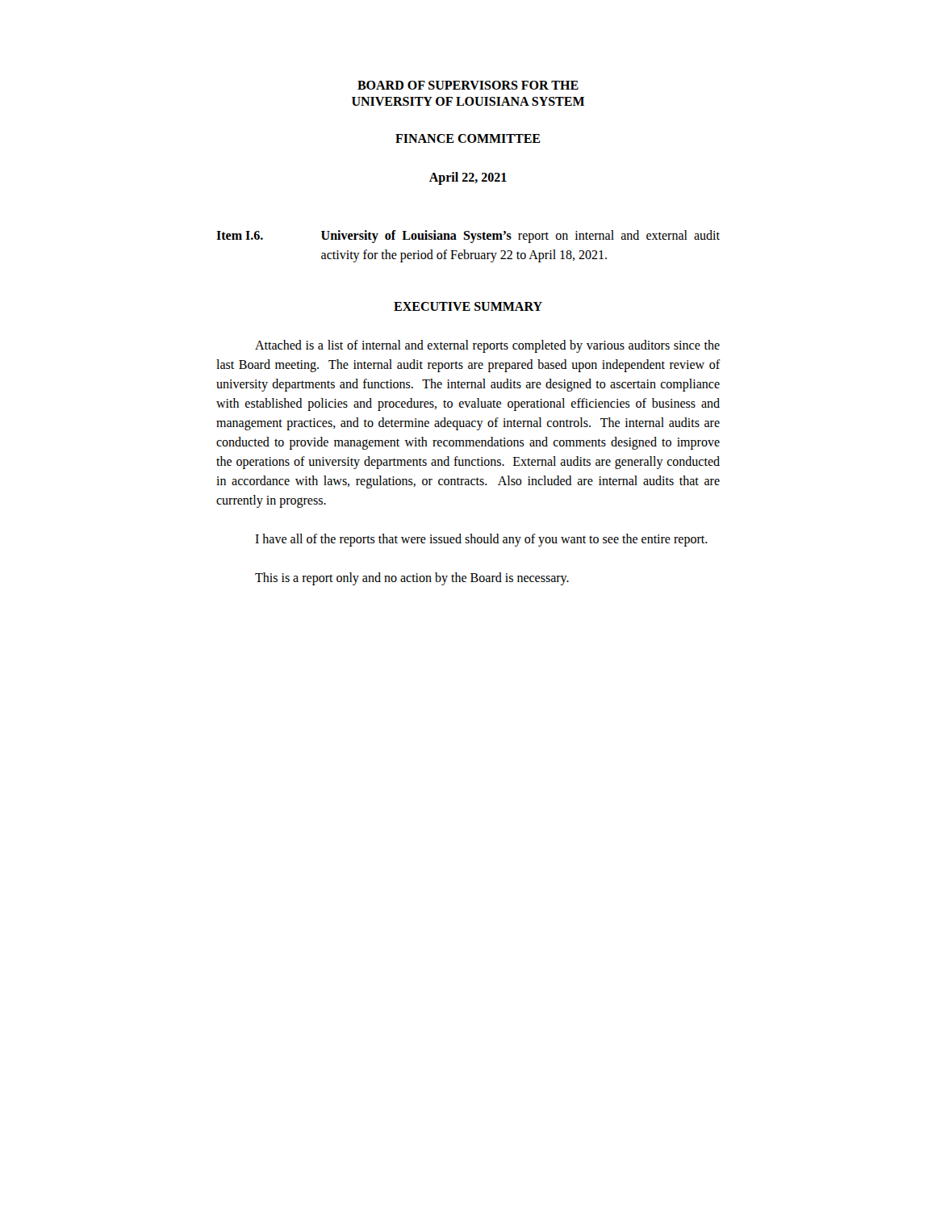BOARD OF SUPERVISORS FOR THE
UNIVERSITY OF LOUISIANA SYSTEM
FINANCE COMMITTEE
April 22, 2021
Item I.6.
University of Louisiana System’s report on internal and external audit activity for the period of February 22 to April 18, 2021.
EXECUTIVE SUMMARY
Attached is a list of internal and external reports completed by various auditors since the last Board meeting. The internal audit reports are prepared based upon independent review of university departments and functions. The internal audits are designed to ascertain compliance with established policies and procedures, to evaluate operational efficiencies of business and management practices, and to determine adequacy of internal controls. The internal audits are conducted to provide management with recommendations and comments designed to improve the operations of university departments and functions. External audits are generally conducted in accordance with laws, regulations, or contracts. Also included are internal audits that are currently in progress.
I have all of the reports that were issued should any of you want to see the entire report.
This is a report only and no action by the Board is necessary.